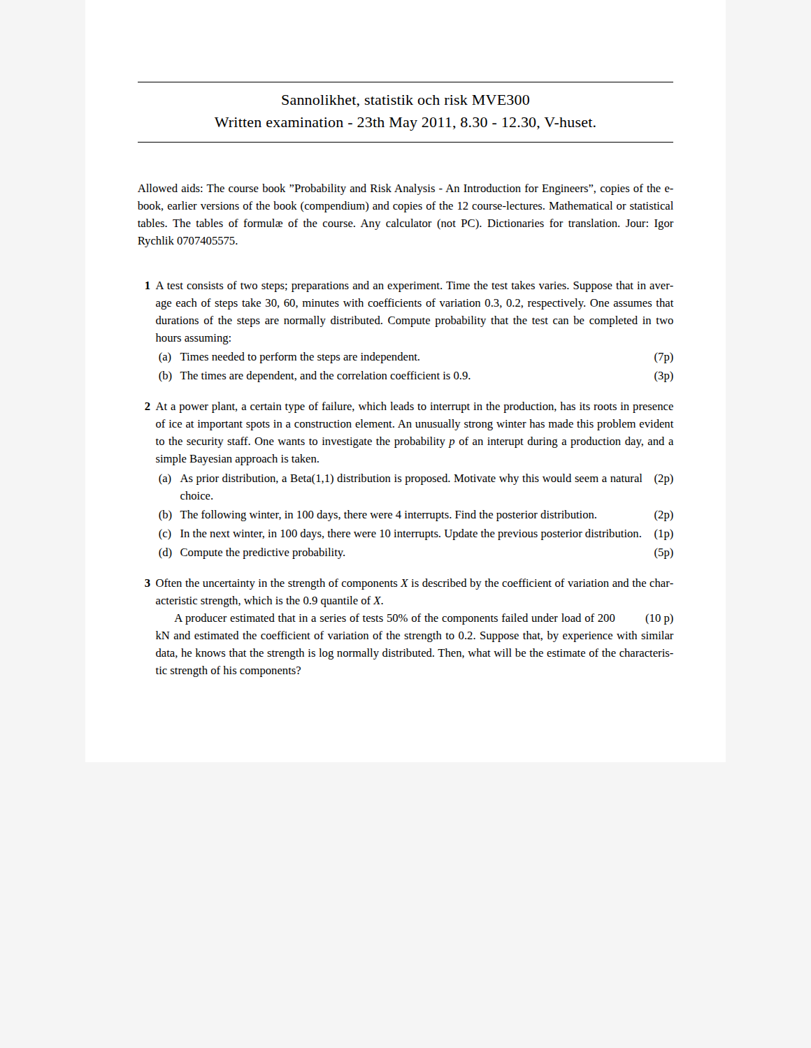Sannolikhet, statistik och risk MVE300
Written examination - 23th May 2011, 8.30 - 12.30, V-huset.
Allowed aids: The course book ”Probability and Risk Analysis - An Introduction for Engineers”, copies of the e-book, earlier versions of the book (compendium) and copies of the 12 course-lectures. Mathematical or statistical tables. The tables of formulæ of the course. Any calculator (not PC). Dictionaries for translation. Jour: Igor Rychlik 0707405575.
A test consists of two steps; preparations and an experiment. Time the test takes varies. Suppose that in average each of steps take 30, 60, minutes with coefficients of variation 0.3, 0.2, respectively. One assumes that durations of the steps are normally distributed. Compute probability that the test can be completed in two hours assuming:
(7p) Times needed to perform the steps are independent.
(3p) The times are dependent, and the correlation coefficient is 0.9.
At a power plant, a certain type of failure, which leads to interrupt in the production, has its roots in presence of ice at important spots in a construction element. An unusually strong winter has made this problem evident to the security staff. One wants to investigate the probability p of an interupt during a production day, and a simple Bayesian approach is taken.
(2p) As prior distribution, a Beta(1,1) distribution is proposed. Motivate why this would seem a natural choice.
(2p) The following winter, in 100 days, there were 4 interrupts. Find the posterior distribution.
(1p) In the next winter, in 100 days, there were 10 interrupts. Update the previous posterior distribution.
(5p) Compute the predictive probability.
Often the uncertainty in the strength of components X is described by the coefficient of variation and the characteristic strength, which is the 0.9 quantile of X.
(10 p) A producer estimated that in a series of tests 50% of the components failed under load of 200 kN and estimated the coefficient of variation of the strength to 0.2. Suppose that, by experience with similar data, he knows that the strength is log normally distributed. Then, what will be the estimate of the characteristic strength of his components?